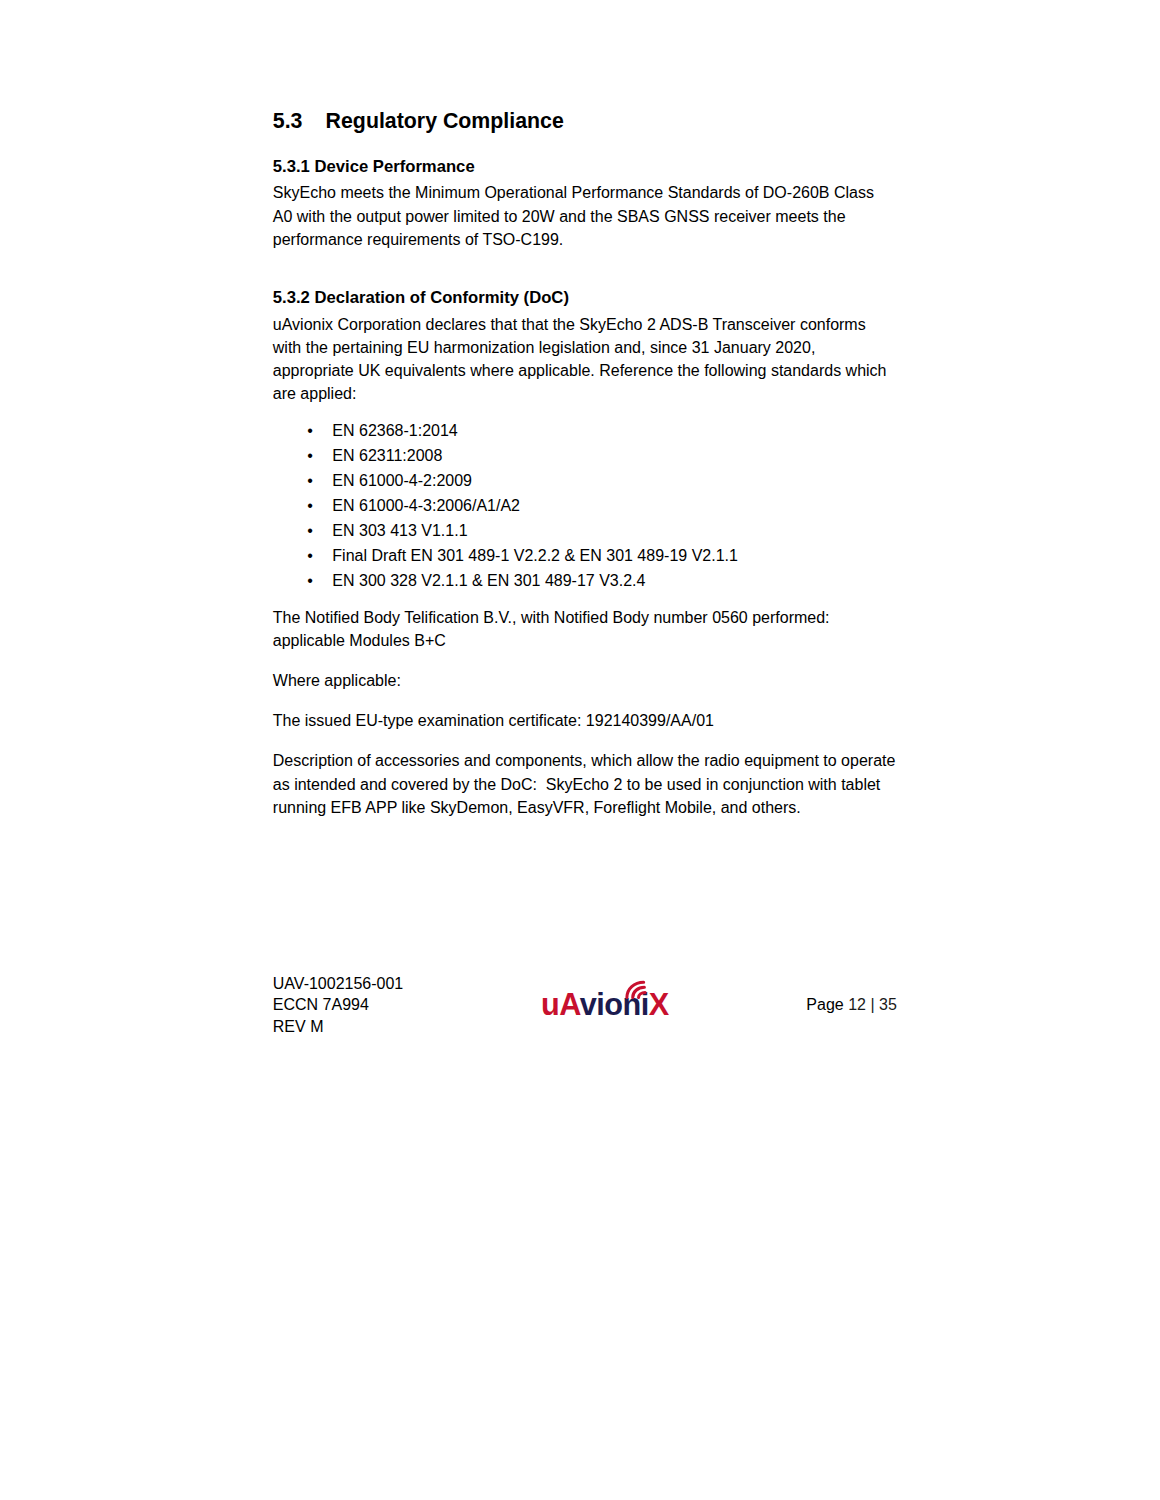5.3 Regulatory Compliance
5.3.1 Device Performance
SkyEcho meets the Minimum Operational Performance Standards of DO-260B Class A0 with the output power limited to 20W and the SBAS GNSS receiver meets the performance requirements of TSO-C199.
5.3.2 Declaration of Conformity (DoC)
uAvionix Corporation declares that that the SkyEcho 2 ADS-B Transceiver conforms with the pertaining EU harmonization legislation and, since 31 January 2020, appropriate UK equivalents where applicable. Reference the following standards which are applied:
EN 62368-1:2014
EN 62311:2008
EN 61000-4-2:2009
EN 61000-4-3:2006/A1/A2
EN 303 413 V1.1.1
Final Draft EN 301 489-1 V2.2.2 & EN 301 489-19 V2.1.1
EN 300 328 V2.1.1 & EN 301 489-17 V3.2.4
The Notified Body Telification B.V., with Notified Body number 0560 performed: applicable Modules B+C
Where applicable:
The issued EU-type examination certificate: 192140399/AA/01
Description of accessories and components, which allow the radio equipment to operate as intended and covered by the DoC: SkyEcho 2 to be used in conjunction with tablet running EFB APP like SkyDemon, EasyVFR, Foreflight Mobile, and others.
UAV-1002156-001
ECCN 7A994
REV M
uA vioni X
Page 12 | 35